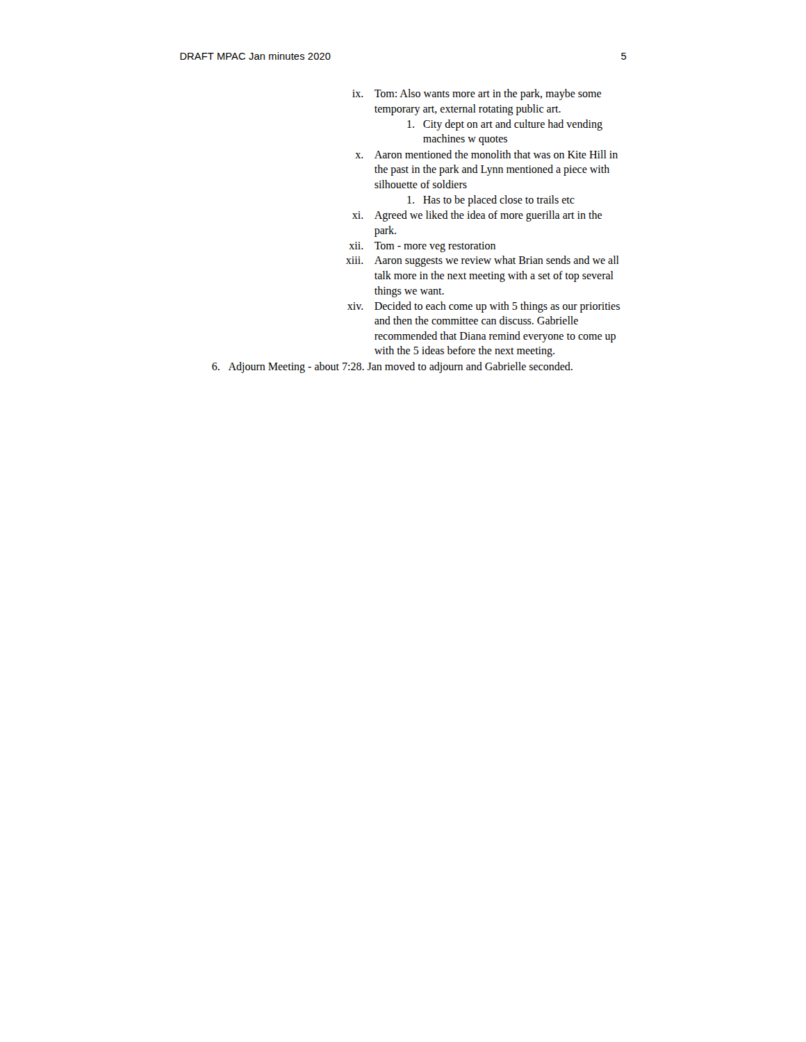DRAFT MPAC Jan minutes 2020 5
Tom: Also wants more art in the park, maybe some temporary art, external rotating public art.
City dept on art and culture had vending machines w quotes
Aaron mentioned the monolith that was on Kite Hill in the past in the park and Lynn mentioned a piece with silhouette of soldiers
Has to be placed close to trails etc
Agreed we liked the idea of more guerilla art in the park.
Tom - more veg restoration
Aaron suggests we review what Brian sends and we all talk more in the next meeting with a set of top several things we want.
Decided to each come up with 5 things as our priorities and then the committee can discuss. Gabrielle recommended that Diana remind everyone to come up with the 5 ideas before the next meeting.
Adjourn Meeting - about 7:28. Jan moved to adjourn and Gabrielle seconded.